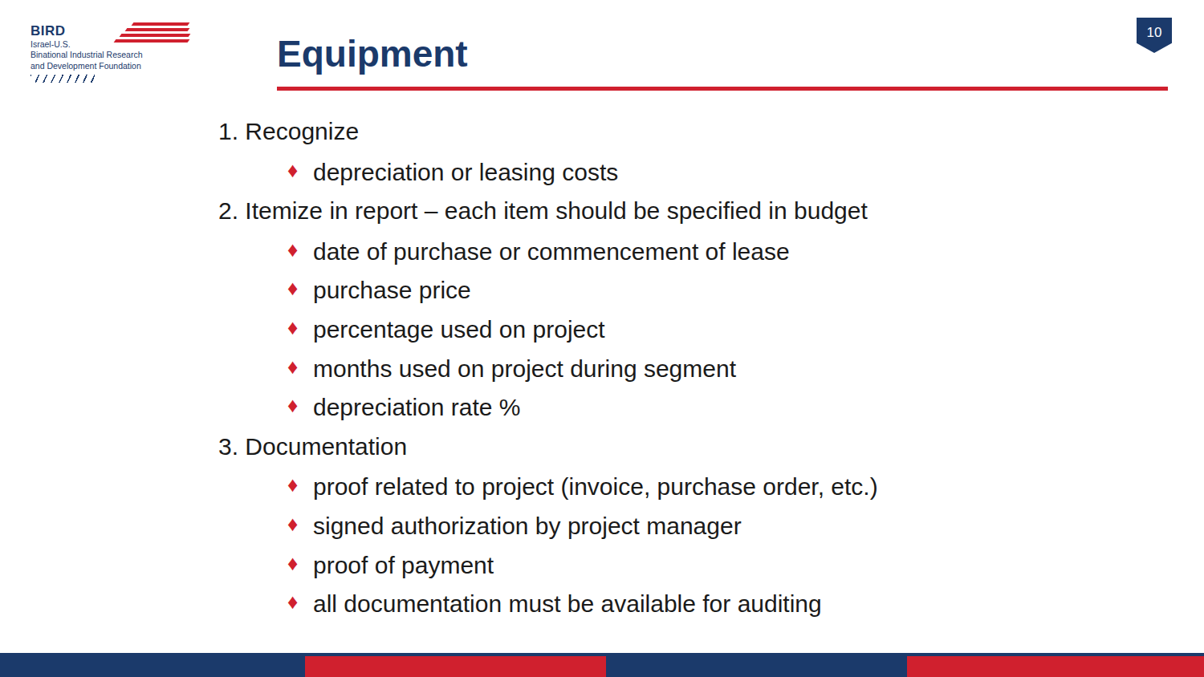BIRD
Israel-U.S.
Binational Industrial Research
and Development Foundation
10
Equipment
1. Recognize
depreciation or leasing costs
2. Itemize in report – each item should be specified in budget
date of purchase or commencement of lease
purchase price
percentage used on project
months used on project during segment
depreciation rate %
3. Documentation
proof related to project (invoice, purchase order, etc.)
signed authorization by project manager
proof of payment
all documentation must be available for auditing